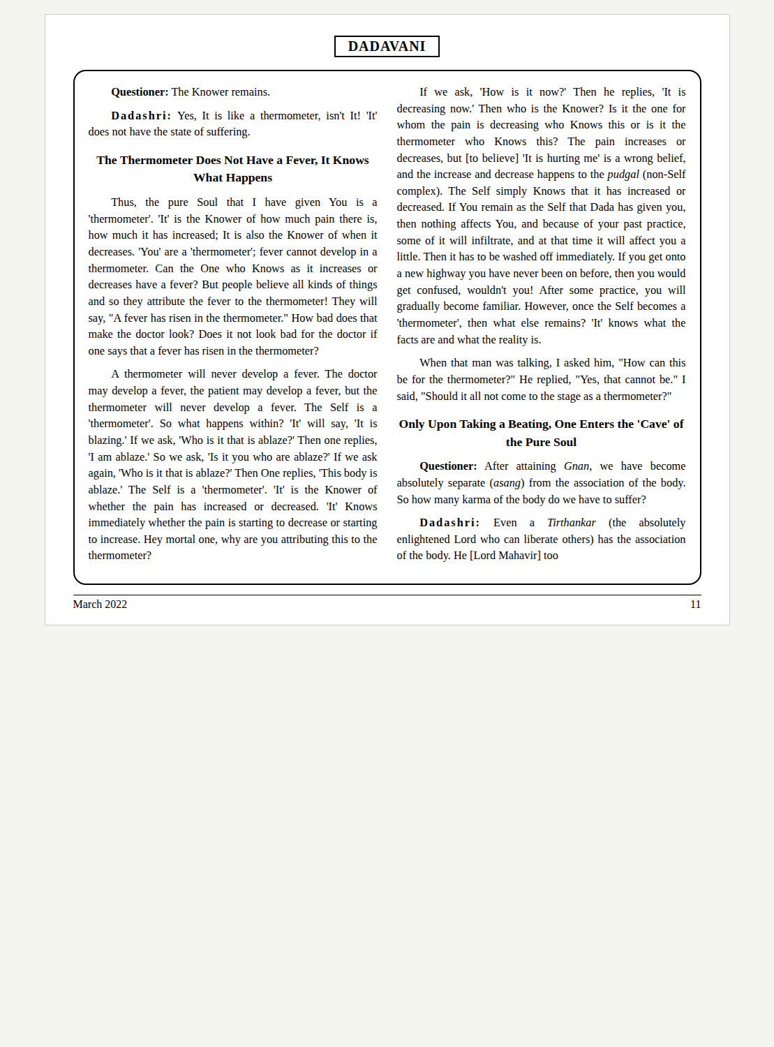DADAVANI
Questioner: The Knower remains.
Dadashri: Yes, It is like a thermometer, isn't It! 'It' does not have the state of suffering.
The Thermometer Does Not Have a Fever, It Knows What Happens
Thus, the pure Soul that I have given You is a 'thermometer'. 'It' is the Knower of how much pain there is, how much it has increased; It is also the Knower of when it decreases. 'You' are a 'thermometer'; fever cannot develop in a thermometer. Can the One who Knows as it increases or decreases have a fever? But people believe all kinds of things and so they attribute the fever to the thermometer! They will say, "A fever has risen in the thermometer." How bad does that make the doctor look? Does it not look bad for the doctor if one says that a fever has risen in the thermometer?
A thermometer will never develop a fever. The doctor may develop a fever, the patient may develop a fever, but the thermometer will never develop a fever. The Self is a 'thermometer'. So what happens within? 'It' will say, 'It is blazing.' If we ask, 'Who is it that is ablaze?' Then one replies, 'I am ablaze.' So we ask, 'Is it you who are ablaze?' If we ask again, 'Who is it that is ablaze?' Then One replies, 'This body is ablaze.' The Self is a 'thermometer'. 'It' is the Knower of whether the pain has increased or decreased. 'It' Knows immediately whether the pain is starting to decrease or starting to increase. Hey mortal one, why are you attributing this to the thermometer?
If we ask, 'How is it now?' Then he replies, 'It is decreasing now.' Then who is the Knower? Is it the one for whom the pain is decreasing who Knows this or is it the thermometer who Knows this? The pain increases or decreases, but [to believe] 'It is hurting me' is a wrong belief, and the increase and decrease happens to the pudgal (non-Self complex). The Self simply Knows that it has increased or decreased. If You remain as the Self that Dada has given you, then nothing affects You, and because of your past practice, some of it will infiltrate, and at that time it will affect you a little. Then it has to be washed off immediately. If you get onto a new highway you have never been on before, then you would get confused, wouldn't you! After some practice, you will gradually become familiar. However, once the Self becomes a 'thermometer', then what else remains? 'It' knows what the facts are and what the reality is.
When that man was talking, I asked him, "How can this be for the thermometer?" He replied, "Yes, that cannot be." I said, "Should it all not come to the stage as a thermometer?"
Only Upon Taking a Beating, One Enters the 'Cave' of the Pure Soul
Questioner: After attaining Gnan, we have become absolutely separate (asang) from the association of the body. So how many karma of the body do we have to suffer?
Dadashri: Even a Tirthankar (the absolutely enlightened Lord who can liberate others) has the association of the body. He [Lord Mahavir] too
March 2022 11